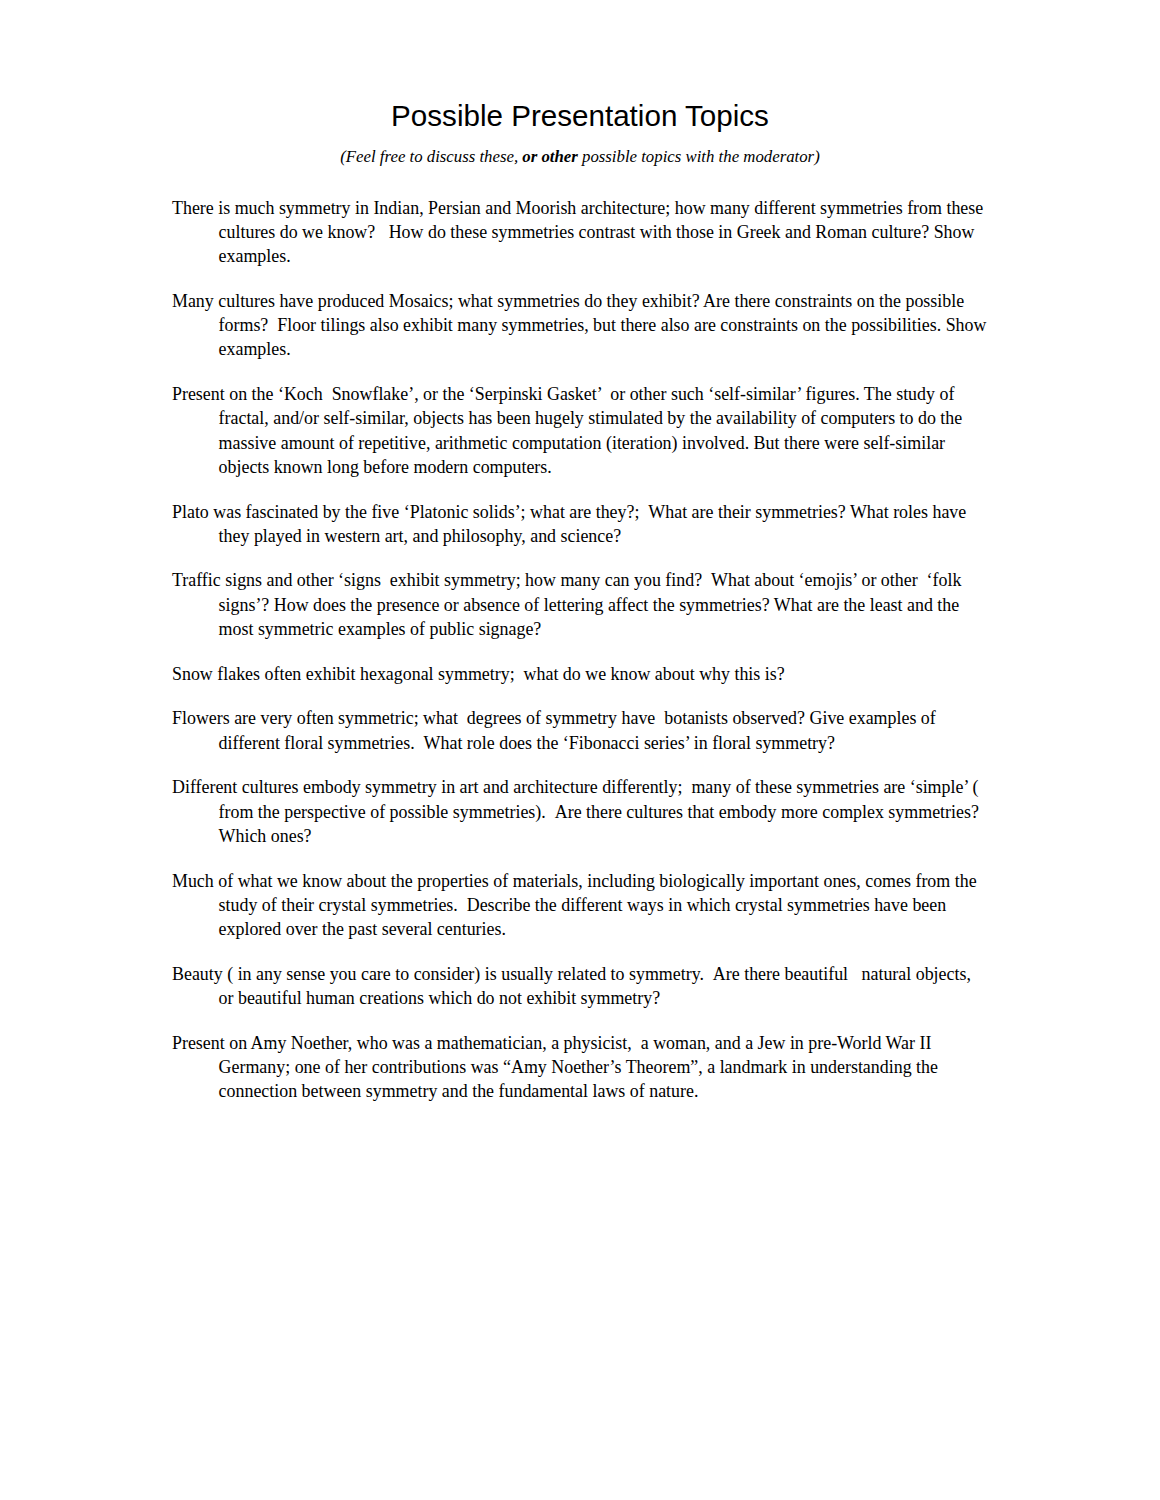Possible Presentation Topics
(Feel free to discuss these, or other possible topics with the moderator)
There is much symmetry in Indian, Persian and Moorish architecture; how many different symmetries from these cultures do we know? How do these symmetries contrast with those in Greek and Roman culture? Show examples.
Many cultures have produced Mosaics; what symmetries do they exhibit? Are there constraints on the possible forms? Floor tilings also exhibit many symmetries, but there also are constraints on the possibilities. Show examples.
Present on the ‘Koch Snowflake’, or the ‘Serpinski Gasket’ or other such ‘self-similar’ figures. The study of fractal, and/or self-similar, objects has been hugely stimulated by the availability of computers to do the massive amount of repetitive, arithmetic computation (iteration) involved. But there were self-similar objects known long before modern computers.
Plato was fascinated by the five ‘Platonic solids’; what are they?; What are their symmetries? What roles have they played in western art, and philosophy, and science?
Traffic signs and other ‘signs exhibit symmetry; how many can you find? What about ‘emojis’ or other ‘folk signs’? How does the presence or absence of lettering affect the symmetries? What are the least and the most symmetric examples of public signage?
Snow flakes often exhibit hexagonal symmetry; what do we know about why this is?
Flowers are very often symmetric; what degrees of symmetry have botanists observed? Give examples of different floral symmetries. What role does the ‘Fibonacci series’ in floral symmetry?
Different cultures embody symmetry in art and architecture differently; many of these symmetries are ‘simple’ ( from the perspective of possible symmetries). Are there cultures that embody more complex symmetries? Which ones?
Much of what we know about the properties of materials, including biologically important ones, comes from the study of their crystal symmetries. Describe the different ways in which crystal symmetries have been explored over the past several centuries.
Beauty ( in any sense you care to consider) is usually related to symmetry. Are there beautiful natural objects, or beautiful human creations which do not exhibit symmetry?
Present on Amy Noether, who was a mathematician, a physicist, a woman, and a Jew in pre-World War II Germany; one of her contributions was “Amy Noether’s Theorem”, a landmark in understanding the connection between symmetry and the fundamental laws of nature.